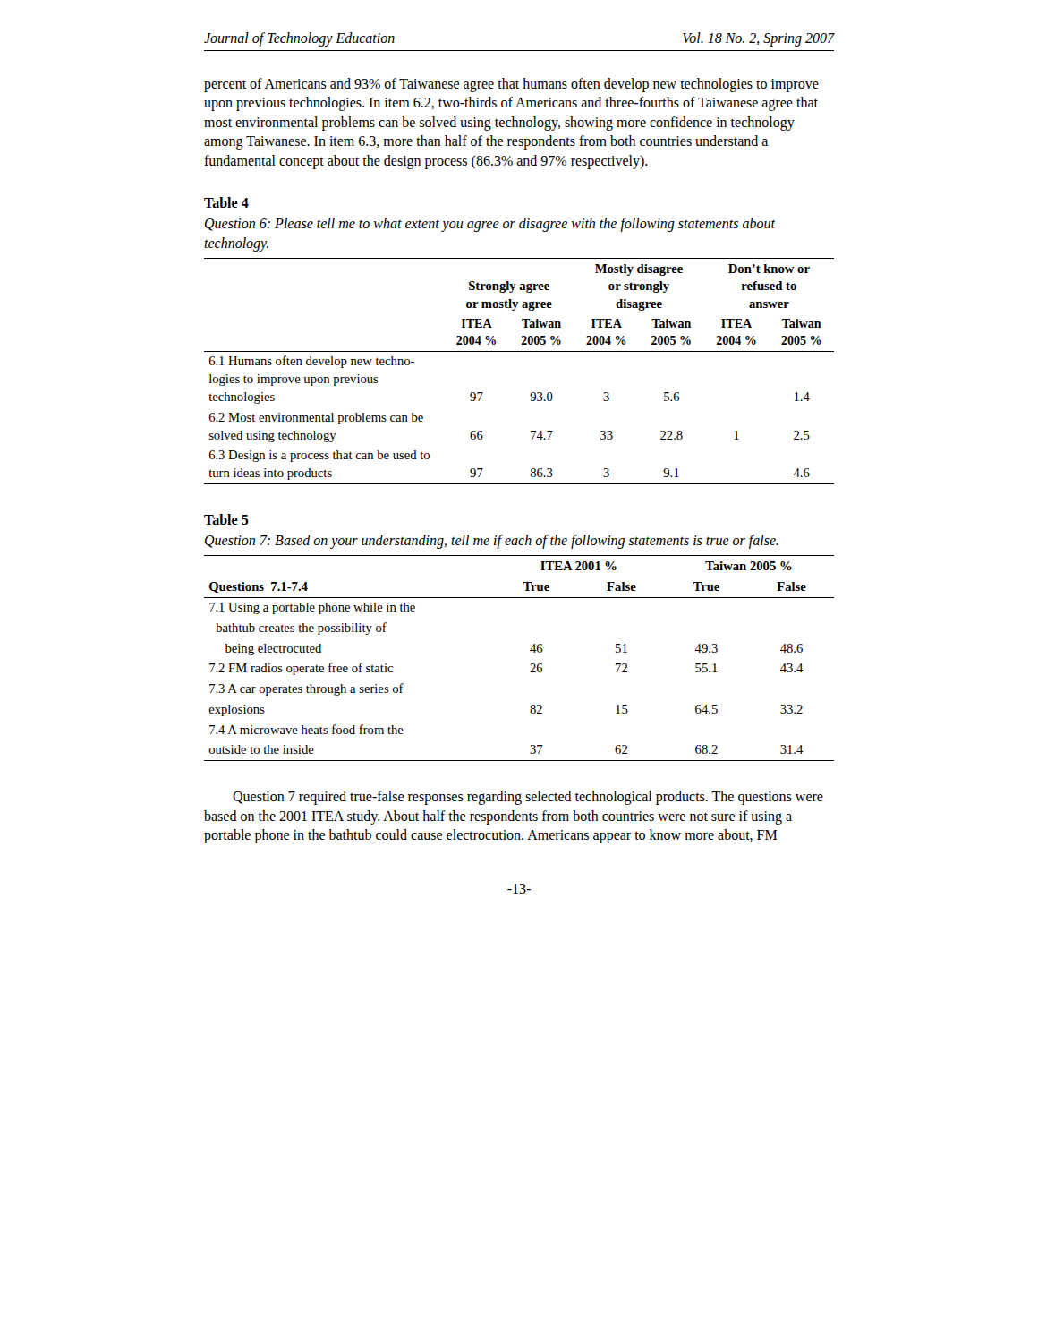Journal of Technology Education Vol. 18 No. 2, Spring 2007
percent of Americans and 93% of Taiwanese agree that humans often develop new technologies to improve upon previous technologies. In item 6.2, two-thirds of Americans and three-fourths of Taiwanese agree that most environmental problems can be solved using technology, showing more confidence in technology among Taiwanese. In item 6.3, more than half of the respondents from both countries understand a fundamental concept about the design process (86.3% and 97% respectively).
Table 4
Question 6: Please tell me to what extent you agree or disagree with the following statements about technology.
| | Strongly agree or mostly agree | Mostly disagree or strongly disagree | Don’t know or refused to answer |
| --- | --- | --- | --- |
| | ITEA 2004 % | Taiwan 2005 % | ITEA 2004 % | Taiwan 2005 % | ITEA 2004 % | Taiwan 2005 % |
| 6.1 Humans often develop new techno-logies to improve upon previous technologies | 97 | 93.0 | 3 | 5.6 | | 1.4 |
| 6.2 Most environmental problems can be solved using technology | 66 | 74.7 | 33 | 22.8 | 1 | 2.5 |
| 6.3 Design is a process that can be used to turn ideas into products | 97 | 86.3 | 3 | 9.1 | | 4.6 |
Table 5
Question 7: Based on your understanding, tell me if each of the following statements is true or false.
| | ITEA 2001 % | Taiwan 2005 % |
| --- | --- | --- |
| Questions 7.1-7.4 | True | False | True | False |
| 7.1 Using a portable phone while in the | | | | |
| bathtub creates the possibility of | | | | |
| being electrocuted | 46 | 51 | 49.3 | 48.6 |
| 7.2 FM radios operate free of static | 26 | 72 | 55.1 | 43.4 |
| 7.3 A car operates through a series of | | | | |
| explosions | 82 | 15 | 64.5 | 33.2 |
| 7.4 A microwave heats food from the | | | | |
| outside to the inside | 37 | 62 | 68.2 | 31.4 |
Question 7 required true-false responses regarding selected technological products. The questions were based on the 2001 ITEA study. About half the respondents from both countries were not sure if using a portable phone in the bathtub could cause electrocution. Americans appear to know more about, FM
-13-